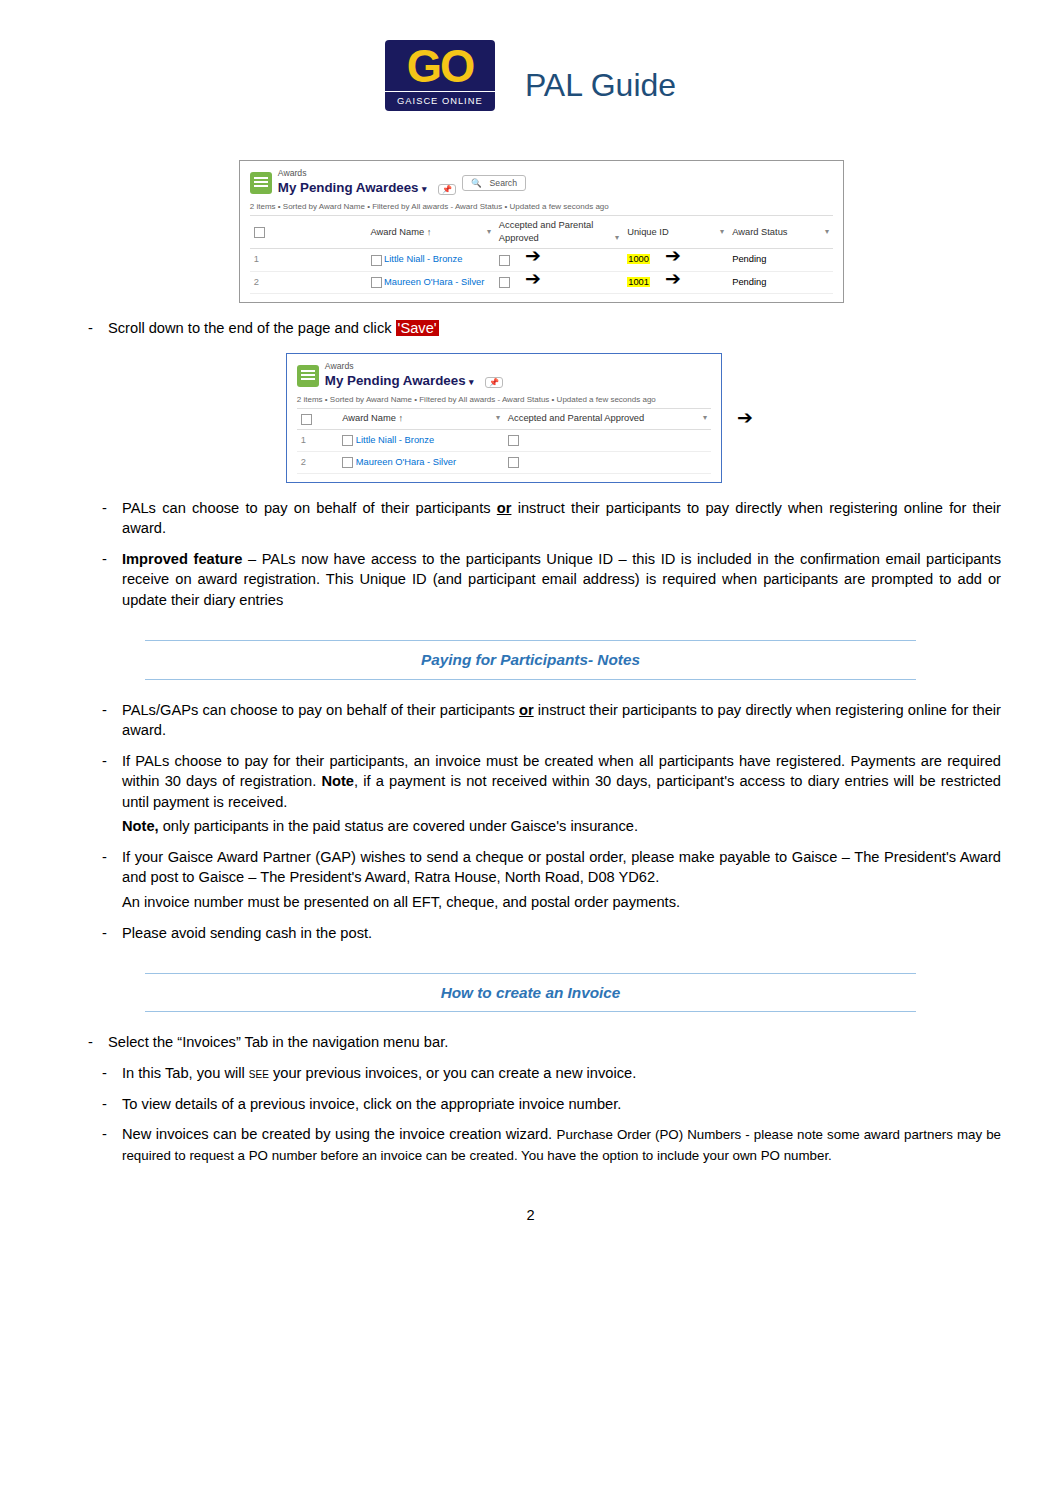GO
GAISCE ONLINE
PAL Guide
Awards
My Pending Awardees ▾ 📌
🔍 Search
2 items • Sorted by Award Name • Filtered by All awards - Award Status • Updated a few seconds ago
| | Award Name ↑ ▾ | Accepted and Parental Approved ▾ | Unique ID ▾ | Award Status ▾ |
| --- | --- | --- | --- | --- |
| 1 | Little Niall - Bronze | ➔ | 1000 ➔ | Pending |
| 2 | Maureen O'Hara - Silver | ➔ | 1001 ➔ | Pending |
Scroll down to the end of the page and click 'Save'
Awards
My Pending Awardees ▾ 📌
2 items • Sorted by Award Name • Filtered by All awards - Award Status • Updated a few seconds ago
| | Award Name ↑ ▾ | Accepted and Parental Approved ▾ ➔ |
| --- | --- | --- |
| 1 | Little Niall - Bronze | |
| 2 | Maureen O'Hara - Silver | |
PALs can choose to pay on behalf of their participants or instruct their participants to pay directly when registering online for their award.
Improved feature – PALs now have access to the participants Unique ID – this ID is included in the confirmation email participants receive on award registration. This Unique ID (and participant email address) is required when participants are prompted to add or update their diary entries
Paying for Participants- Notes
PALs/GAPs can choose to pay on behalf of their participants or instruct their participants to pay directly when registering online for their award.
If PALs choose to pay for their participants, an invoice must be created when all participants have registered. Payments are required within 30 days of registration. Note, if a payment is not received within 30 days, participant's access to diary entries will be restricted until payment is received.
Note, only participants in the paid status are covered under Gaisce's insurance.
If your Gaisce Award Partner (GAP) wishes to send a cheque or postal order, please make payable to Gaisce – The President's Award and post to Gaisce – The President's Award, Ratra House, North Road, D08 YD62.
An invoice number must be presented on all EFT, cheque, and postal order payments.
Please avoid sending cash in the post.
How to create an Invoice
Select the “Invoices” Tab in the navigation menu bar.
In this Tab, you will see your previous invoices, or you can create a new invoice.
To view details of a previous invoice, click on the appropriate invoice number.
New invoices can be created by using the invoice creation wizard. Purchase Order (PO) Numbers - please note some award partners may be required to request a PO number before an invoice can be created. You have the option to include your own PO number.
2